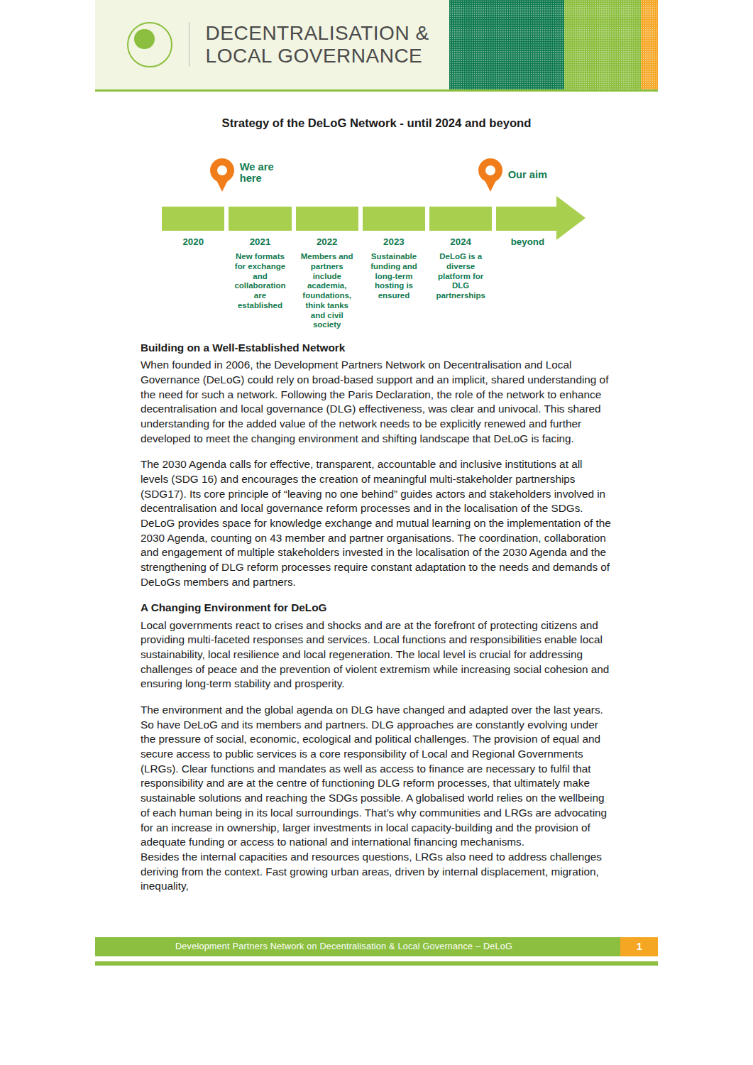Decentralisation &
Local Governance
Strategy of the DeLoG Network - until 2024 and beyond
We are
here
Our aim
2020
2021
2022
2023
2024
beyond
New formats for exchange and collaboration are established
Members and partners include academia, foundations, think tanks and civil society
Sustainable funding and long-term hosting is ensured
DeLoG is a diverse platform for DLG partnerships
Building on a Well-Established Network
When founded in 2006, the Development Partners Network on Decentralisation and Local Governance (DeLoG) could rely on broad-based support and an implicit, shared understanding of the need for such a network. Following the Paris Declaration, the role of the network to enhance decentralisation and local governance (DLG) effectiveness, was clear and univocal. This shared understanding for the added value of the network needs to be explicitly renewed and further developed to meet the changing environment and shifting landscape that DeLoG is facing.
The 2030 Agenda calls for effective, transparent, accountable and inclusive institutions at all levels (SDG 16) and encourages the creation of meaningful multi-stakeholder partnerships (SDG17). Its core principle of “leaving no one behind” guides actors and stakeholders involved in decentralisation and local governance reform processes and in the localisation of the SDGs. DeLoG provides space for knowledge exchange and mutual learning on the implementation of the 2030 Agenda, counting on 43 member and partner organisations. The coordination, collaboration and engagement of multiple stakeholders invested in the localisation of the 2030 Agenda and the strengthening of DLG reform processes require constant adaptation to the needs and demands of DeLoGs members and partners.
A Changing Environment for DeLoG
Local governments react to crises and shocks and are at the forefront of protecting citizens and providing multi-faceted responses and services. Local functions and responsibilities enable local sustainability, local resilience and local regeneration. The local level is crucial for addressing challenges of peace and the prevention of violent extremism while increasing social cohesion and ensuring long-term stability and prosperity.
The environment and the global agenda on DLG have changed and adapted over the last years. So have DeLoG and its members and partners. DLG approaches are constantly evolving under the pressure of social, economic, ecological and political challenges. The provision of equal and secure access to public services is a core responsibility of Local and Regional Governments (LRGs). Clear functions and mandates as well as access to finance are necessary to fulfil that responsibility and are at the centre of functioning DLG reform processes, that ultimately make sustainable solutions and reaching the SDGs possible. A globalised world relies on the wellbeing of each human being in its local surroundings. That’s why communities and LRGs are advocating for an increase in ownership, larger investments in local capacity-building and the provision of adequate funding or access to national and international financing mechanisms.
Besides the internal capacities and resources questions, LRGs also need to address challenges deriving from the context. Fast growing urban areas, driven by internal displacement, migration, inequality,
Development Partners Network on Decentralisation & Local Governance – DeLoG
1